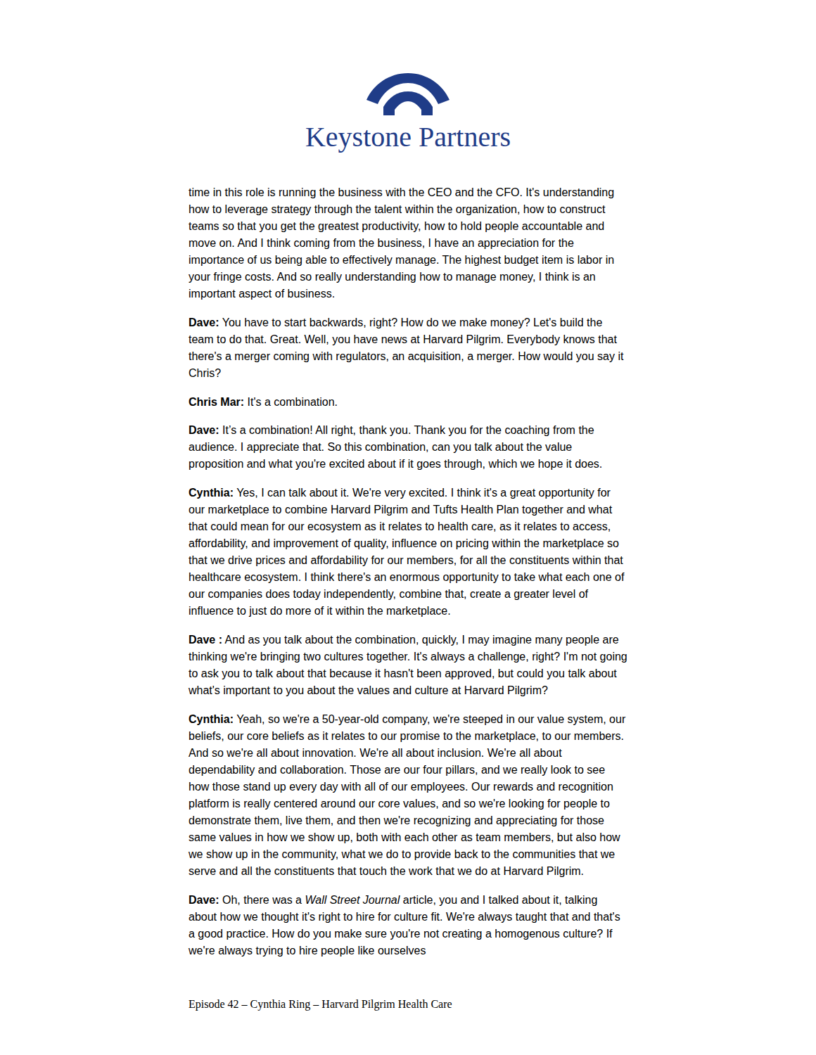Keystone Partners
time in this role is running the business with the CEO and the CFO. It's understanding how to leverage strategy through the talent within the organization, how to construct teams so that you get the greatest productivity, how to hold people accountable and move on. And I think coming from the business, I have an appreciation for the importance of us being able to effectively manage. The highest budget item is labor in your fringe costs. And so really understanding how to manage money, I think is an important aspect of business.
Dave: You have to start backwards, right? How do we make money? Let's build the team to do that. Great. Well, you have news at Harvard Pilgrim. Everybody knows that there's a merger coming with regulators, an acquisition, a merger. How would you say it Chris?
Chris Mar: It's a combination.
Dave: It’s a combination! All right, thank you. Thank you for the coaching from the audience. I appreciate that. So this combination, can you talk about the value proposition and what you're excited about if it goes through, which we hope it does.
Cynthia: Yes, I can talk about it. We're very excited. I think it's a great opportunity for our marketplace to combine Harvard Pilgrim and Tufts Health Plan together and what that could mean for our ecosystem as it relates to health care, as it relates to access, affordability, and improvement of quality, influence on pricing within the marketplace so that we drive prices and affordability for our members, for all the constituents within that healthcare ecosystem. I think there's an enormous opportunity to take what each one of our companies does today independently, combine that, create a greater level of influence to just do more of it within the marketplace.
Dave : And as you talk about the combination, quickly, I may imagine many people are thinking we're bringing two cultures together. It's always a challenge, right? I'm not going to ask you to talk about that because it hasn't been approved, but could you talk about what's important to you about the values and culture at Harvard Pilgrim?
Cynthia: Yeah, so we're a 50-year-old company, we're steeped in our value system, our beliefs, our core beliefs as it relates to our promise to the marketplace, to our members. And so we're all about innovation. We're all about inclusion. We're all about dependability and collaboration. Those are our four pillars, and we really look to see how those stand up every day with all of our employees. Our rewards and recognition platform is really centered around our core values, and so we're looking for people to demonstrate them, live them, and then we're recognizing and appreciating for those same values in how we show up, both with each other as team members, but also how we show up in the community, what we do to provide back to the communities that we serve and all the constituents that touch the work that we do at Harvard Pilgrim.
Dave: Oh, there was a Wall Street Journal article, you and I talked about it, talking about how we thought it's right to hire for culture fit. We're always taught that and that's a good practice. How do you make sure you're not creating a homogenous culture? If we're always trying to hire people like ourselves
Episode 42 – Cynthia Ring – Harvard Pilgrim Health Care